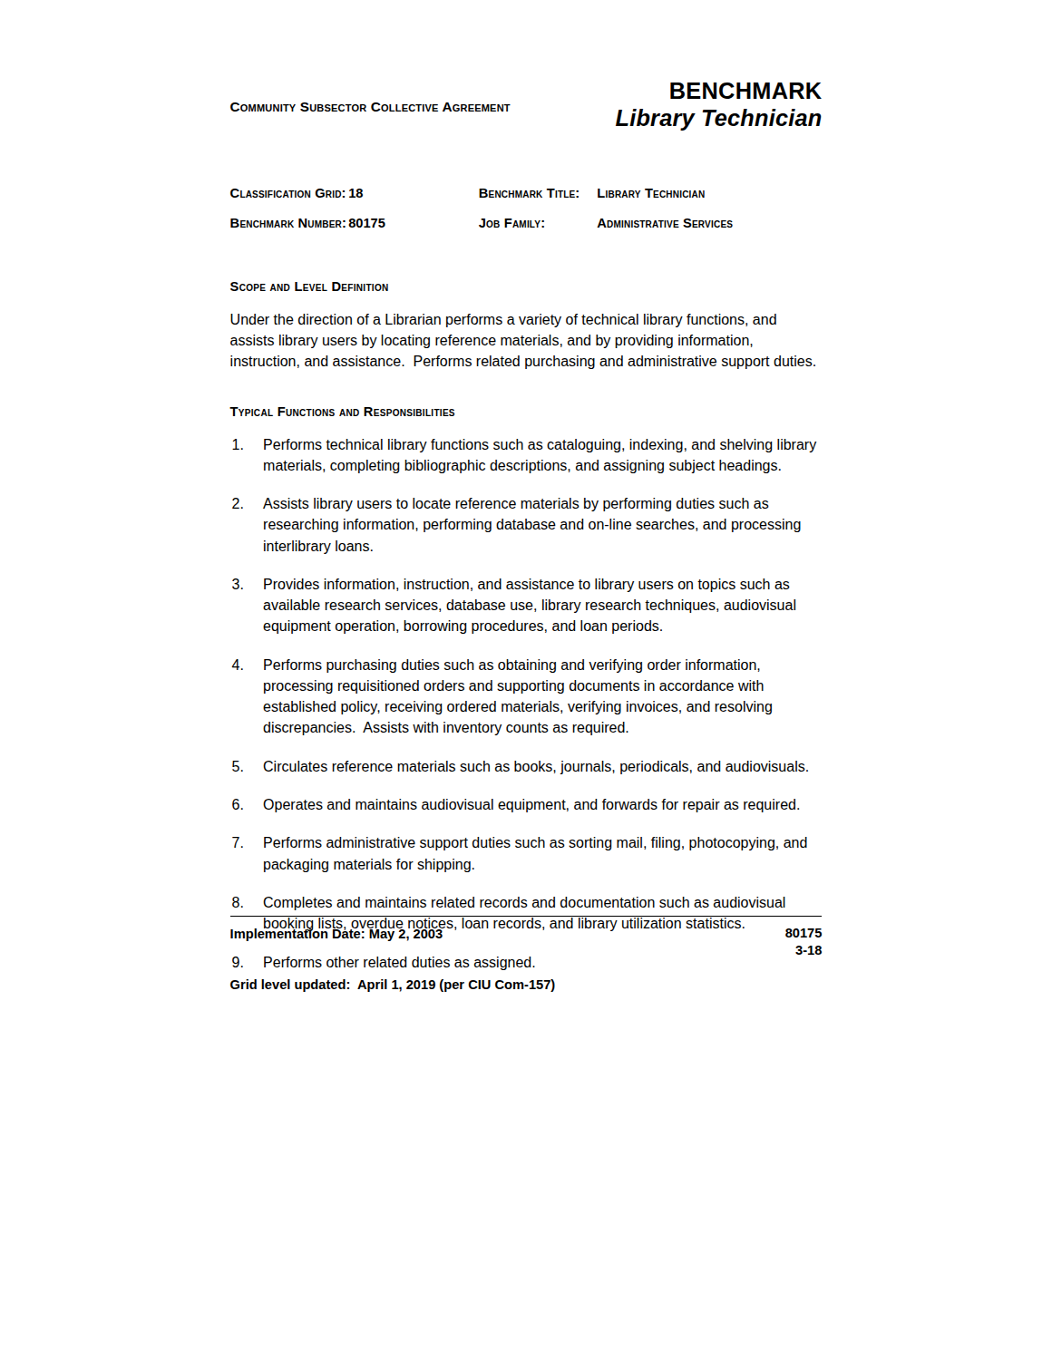Community Subsector Collective Agreement
BENCHMARK
Library Technician
| Classification Grid: | 18 | Benchmark Title: | Library Technician |
| Benchmark Number: | 80175 | Job Family: | Administrative Services |
Scope and Level Definition
Under the direction of a Librarian performs a variety of technical library functions, and assists library users by locating reference materials, and by providing information, instruction, and assistance. Performs related purchasing and administrative support duties.
Typical Functions and Responsibilities
Performs technical library functions such as cataloguing, indexing, and shelving library materials, completing bibliographic descriptions, and assigning subject headings.
Assists library users to locate reference materials by performing duties such as researching information, performing database and on-line searches, and processing interlibrary loans.
Provides information, instruction, and assistance to library users on topics such as available research services, database use, library research techniques, audiovisual equipment operation, borrowing procedures, and loan periods.
Performs purchasing duties such as obtaining and verifying order information, processing requisitioned orders and supporting documents in accordance with established policy, receiving ordered materials, verifying invoices, and resolving discrepancies. Assists with inventory counts as required.
Circulates reference materials such as books, journals, periodicals, and audiovisuals.
Operates and maintains audiovisual equipment, and forwards for repair as required.
Performs administrative support duties such as sorting mail, filing, photocopying, and packaging materials for shipping.
Completes and maintains related records and documentation such as audiovisual booking lists, overdue notices, loan records, and library utilization statistics.
Performs other related duties as assigned.
Implementation Date: May 2, 2003
80175
3-18
Grid level updated: April 1, 2019 (per CIU Com-157)